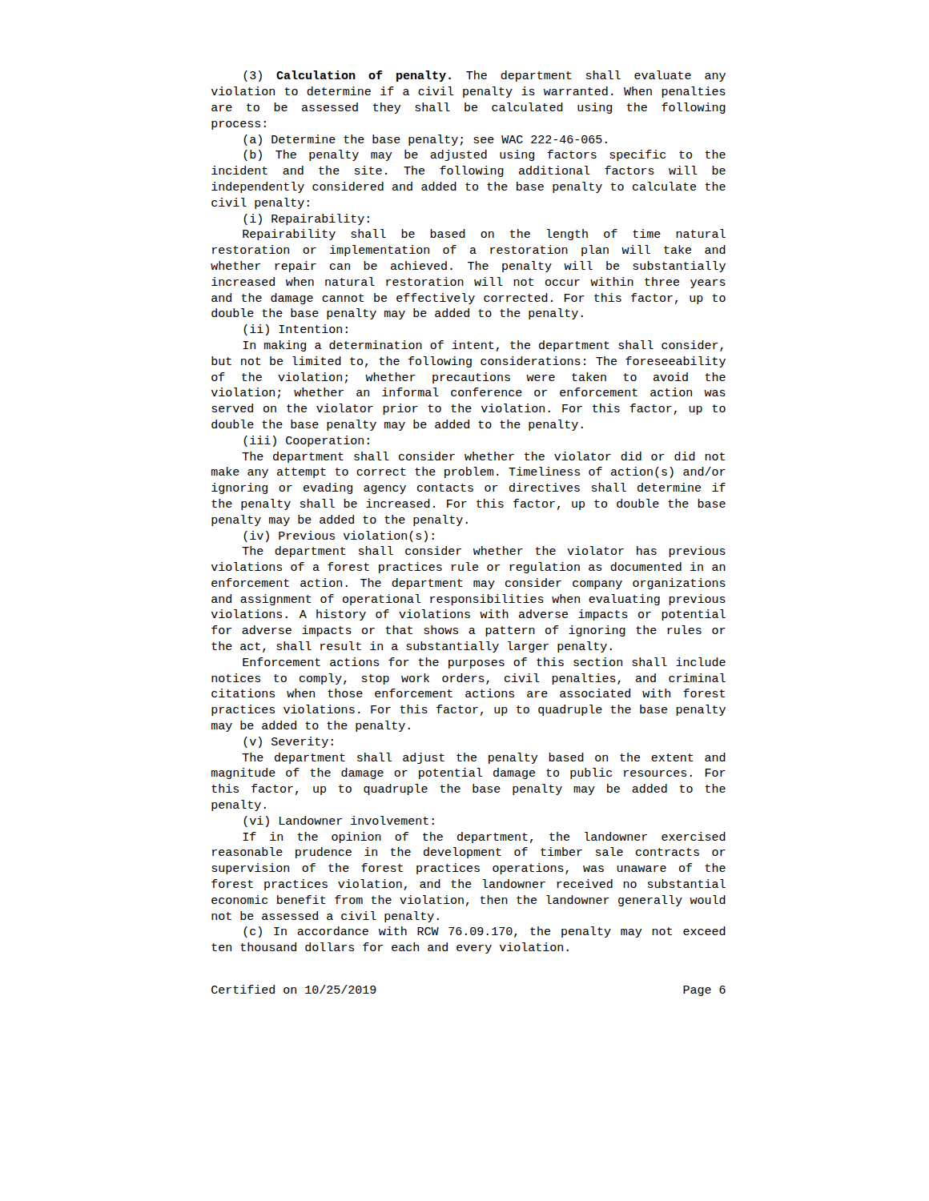(3) Calculation of penalty. The department shall evaluate any violation to determine if a civil penalty is warranted. When penalties are to be assessed they shall be calculated using the following process:
(a) Determine the base penalty; see WAC 222-46-065.
(b) The penalty may be adjusted using factors specific to the incident and the site. The following additional factors will be independently considered and added to the base penalty to calculate the civil penalty:
(i) Repairability:
Repairability shall be based on the length of time natural restoration or implementation of a restoration plan will take and whether repair can be achieved. The penalty will be substantially increased when natural restoration will not occur within three years and the damage cannot be effectively corrected. For this factor, up to double the base penalty may be added to the penalty.
(ii) Intention:
In making a determination of intent, the department shall consider, but not be limited to, the following considerations: The foreseeability of the violation; whether precautions were taken to avoid the violation; whether an informal conference or enforcement action was served on the violator prior to the violation. For this factor, up to double the base penalty may be added to the penalty.
(iii) Cooperation:
The department shall consider whether the violator did or did not make any attempt to correct the problem. Timeliness of action(s) and/or ignoring or evading agency contacts or directives shall determine if the penalty shall be increased. For this factor, up to double the base penalty may be added to the penalty.
(iv) Previous violation(s):
The department shall consider whether the violator has previous violations of a forest practices rule or regulation as documented in an enforcement action. The department may consider company organizations and assignment of operational responsibilities when evaluating previous violations. A history of violations with adverse impacts or potential for adverse impacts or that shows a pattern of ignoring the rules or the act, shall result in a substantially larger penalty.
Enforcement actions for the purposes of this section shall include notices to comply, stop work orders, civil penalties, and criminal citations when those enforcement actions are associated with forest practices violations. For this factor, up to quadruple the base penalty may be added to the penalty.
(v) Severity:
The department shall adjust the penalty based on the extent and magnitude of the damage or potential damage to public resources. For this factor, up to quadruple the base penalty may be added to the penalty.
(vi) Landowner involvement:
If in the opinion of the department, the landowner exercised reasonable prudence in the development of timber sale contracts or supervision of the forest practices operations, was unaware of the forest practices violation, and the landowner received no substantial economic benefit from the violation, then the landowner generally would not be assessed a civil penalty.
(c) In accordance with RCW 76.09.170, the penalty may not exceed ten thousand dollars for each and every violation.
Certified on 10/25/2019 Page 6